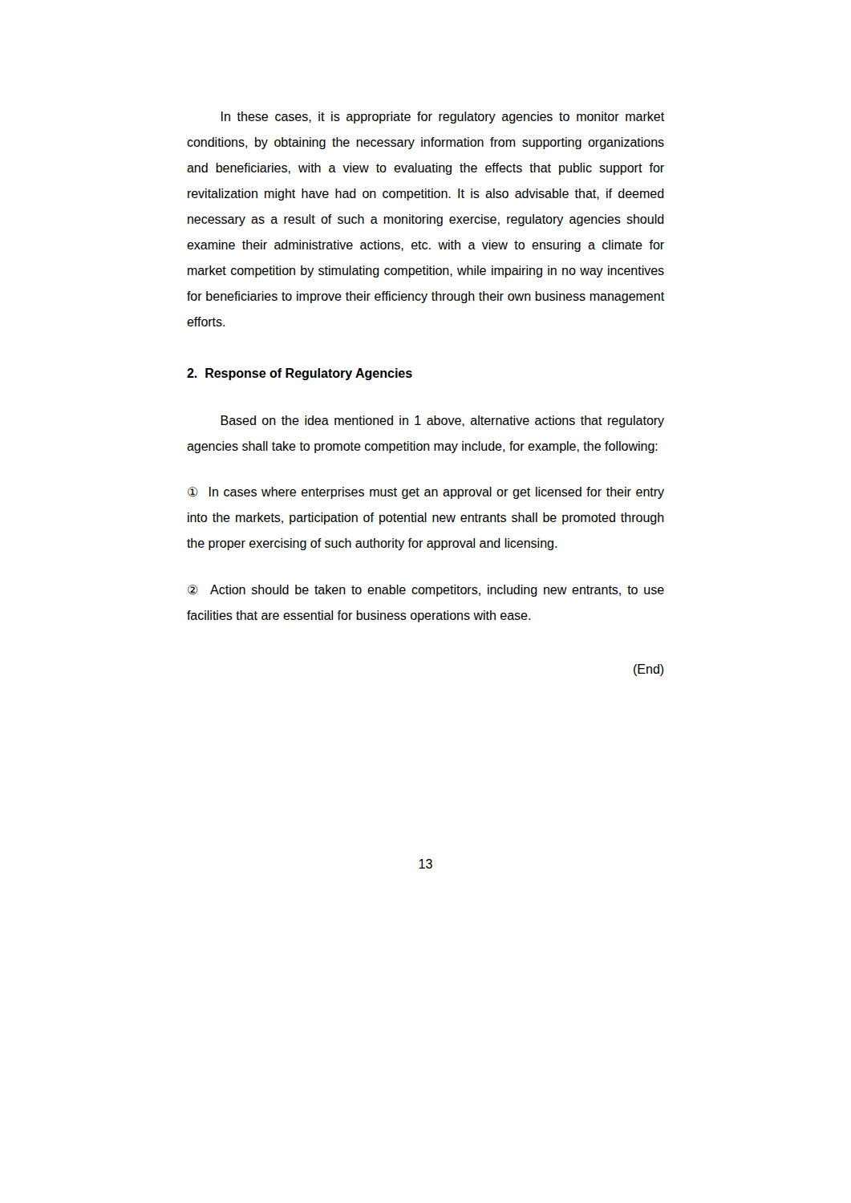In these cases, it is appropriate for regulatory agencies to monitor market conditions, by obtaining the necessary information from supporting organizations and beneficiaries, with a view to evaluating the effects that public support for revitalization might have had on competition. It is also advisable that, if deemed necessary as a result of such a monitoring exercise, regulatory agencies should examine their administrative actions, etc. with a view to ensuring a climate for market competition by stimulating competition, while impairing in no way incentives for beneficiaries to improve their efficiency through their own business management efforts.
2. Response of Regulatory Agencies
Based on the idea mentioned in 1 above, alternative actions that regulatory agencies shall take to promote competition may include, for example, the following:
① In cases where enterprises must get an approval or get licensed for their entry into the markets, participation of potential new entrants shall be promoted through the proper exercising of such authority for approval and licensing.
② Action should be taken to enable competitors, including new entrants, to use facilities that are essential for business operations with ease.
(End)
13